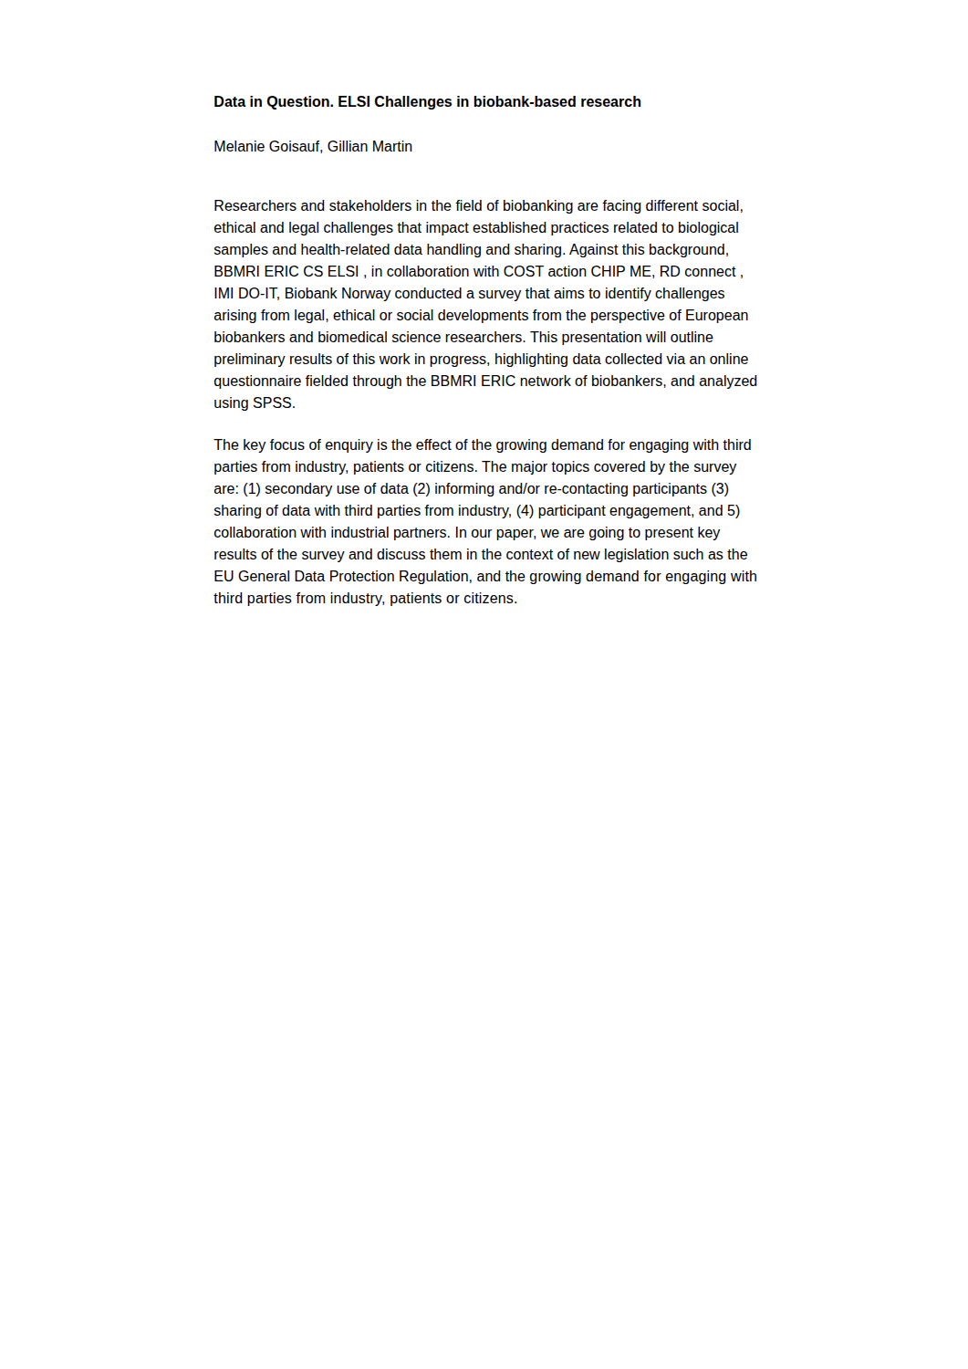Data in Question. ELSI Challenges in biobank-based research
Melanie Goisauf, Gillian Martin
Researchers and stakeholders in the field of biobanking are facing different social, ethical and legal challenges that impact established practices related to biological samples and health-related data handling and sharing. Against this background, BBMRI ERIC CS ELSI , in collaboration with COST action CHIP ME, RD connect , IMI DO-IT, Biobank Norway conducted a survey that aims to identify challenges arising from legal, ethical or social developments from the perspective of European biobankers and biomedical science researchers. This presentation will outline preliminary results of this work in progress, highlighting data collected via an online questionnaire fielded through the BBMRI ERIC network of biobankers, and analyzed using SPSS.
The key focus of enquiry is the effect of the growing demand for engaging with third parties from industry, patients or citizens. The major topics covered by the survey are: (1) secondary use of data (2) informing and/or re-contacting participants (3) sharing of data with third parties from industry, (4) participant engagement, and 5) collaboration with industrial partners. In our paper, we are going to present key results of the survey and discuss them in the context of new legislation such as the EU General Data Protection Regulation, and the growing demand for engaging with third parties from industry, patients or citizens.